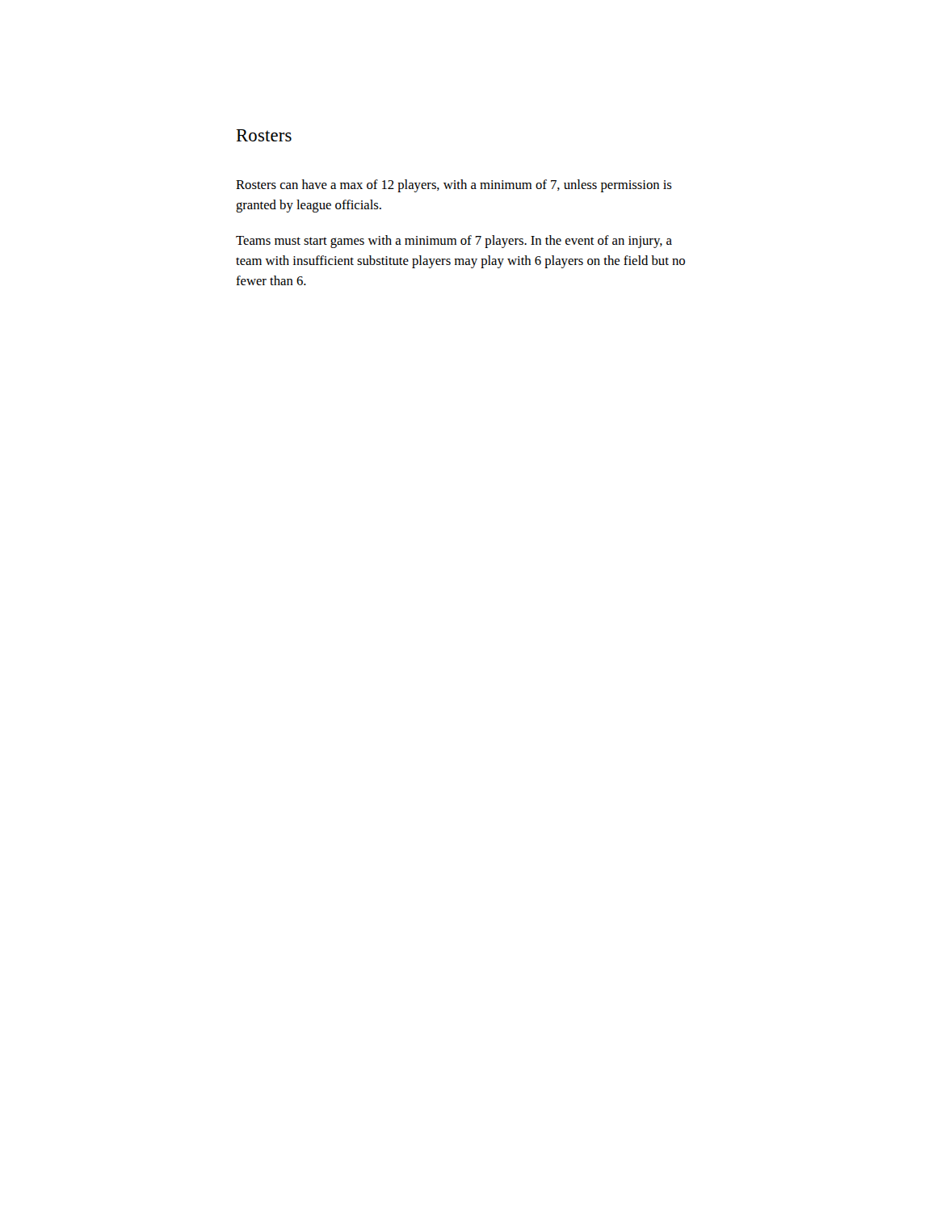Rosters
Rosters can have a max of 12 players, with a minimum of 7, unless permission is granted by league officials.
Teams must start games with a minimum of 7 players. In the event of an injury, a team with insufficient substitute players may play with 6 players on the field but no fewer than 6.